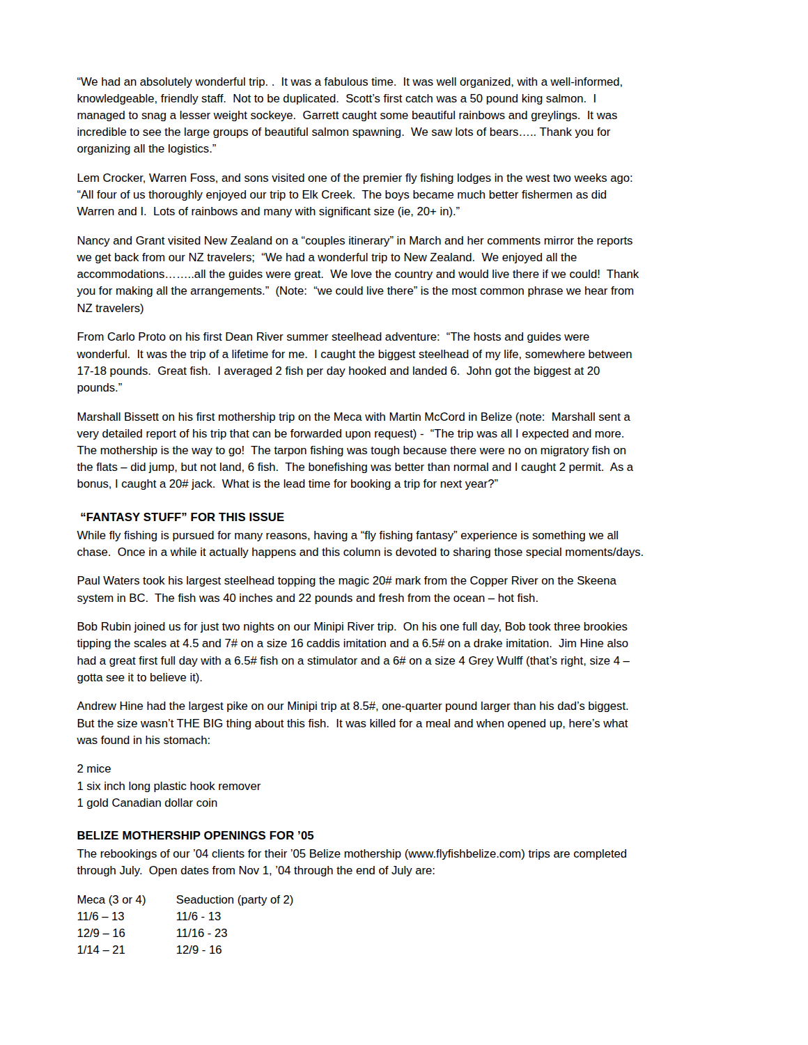“We had an absolutely wonderful trip. . It was a fabulous time. It was well organized, with a well-informed, knowledgeable, friendly staff. Not to be duplicated. Scott’s first catch was a 50 pound king salmon. I managed to snag a lesser weight sockeye. Garrett caught some beautiful rainbows and greylings. It was incredible to see the large groups of beautiful salmon spawning. We saw lots of bears….. Thank you for organizing all the logistics.”
Lem Crocker, Warren Foss, and sons visited one of the premier fly fishing lodges in the west two weeks ago: “All four of us thoroughly enjoyed our trip to Elk Creek. The boys became much better fishermen as did Warren and I. Lots of rainbows and many with significant size (ie, 20+ in).”
Nancy and Grant visited New Zealand on a “couples itinerary” in March and her comments mirror the reports we get back from our NZ travelers; “We had a wonderful trip to New Zealand. We enjoyed all the accommodations……..all the guides were great. We love the country and would live there if we could! Thank you for making all the arrangements.” (Note: “we could live there” is the most common phrase we hear from NZ travelers)
From Carlo Proto on his first Dean River summer steelhead adventure: “The hosts and guides were wonderful. It was the trip of a lifetime for me. I caught the biggest steelhead of my life, somewhere between 17-18 pounds. Great fish. I averaged 2 fish per day hooked and landed 6. John got the biggest at 20 pounds.”
Marshall Bissett on his first mothership trip on the Meca with Martin McCord in Belize (note: Marshall sent a very detailed report of his trip that can be forwarded upon request) - “The trip was all I expected and more. The mothership is the way to go! The tarpon fishing was tough because there were no on migratory fish on the flats – did jump, but not land, 6 fish. The bonefishing was better than normal and I caught 2 permit. As a bonus, I caught a 20# jack. What is the lead time for booking a trip for next year?”
“FANTASY STUFF” FOR THIS ISSUE
While fly fishing is pursued for many reasons, having a “fly fishing fantasy” experience is something we all chase. Once in a while it actually happens and this column is devoted to sharing those special moments/days.
Paul Waters took his largest steelhead topping the magic 20# mark from the Copper River on the Skeena system in BC. The fish was 40 inches and 22 pounds and fresh from the ocean – hot fish.
Bob Rubin joined us for just two nights on our Minipi River trip. On his one full day, Bob took three brookies tipping the scales at 4.5 and 7# on a size 16 caddis imitation and a 6.5# on a drake imitation. Jim Hine also had a great first full day with a 6.5# fish on a stimulator and a 6# on a size 4 Grey Wulff (that’s right, size 4 – gotta see it to believe it).
Andrew Hine had the largest pike on our Minipi trip at 8.5#, one-quarter pound larger than his dad’s biggest. But the size wasn’t THE BIG thing about this fish. It was killed for a meal and when opened up, here’s what was found in his stomach:
2 mice
1 six inch long plastic hook remover
1 gold Canadian dollar coin
BELIZE MOTHERSHIP OPENINGS FOR ’05
The rebookings of our ’04 clients for their ’05 Belize mothership (www.flyfishbelize.com) trips are completed through July. Open dates from Nov 1, ’04 through the end of July are:
| Meca (3 or 4) | Seaduction (party of 2) |
| 11/6 – 13 | 11/6 - 13 |
| 12/9 – 16 | 11/16 - 23 |
| 1/14 – 21 | 12/9 - 16 |